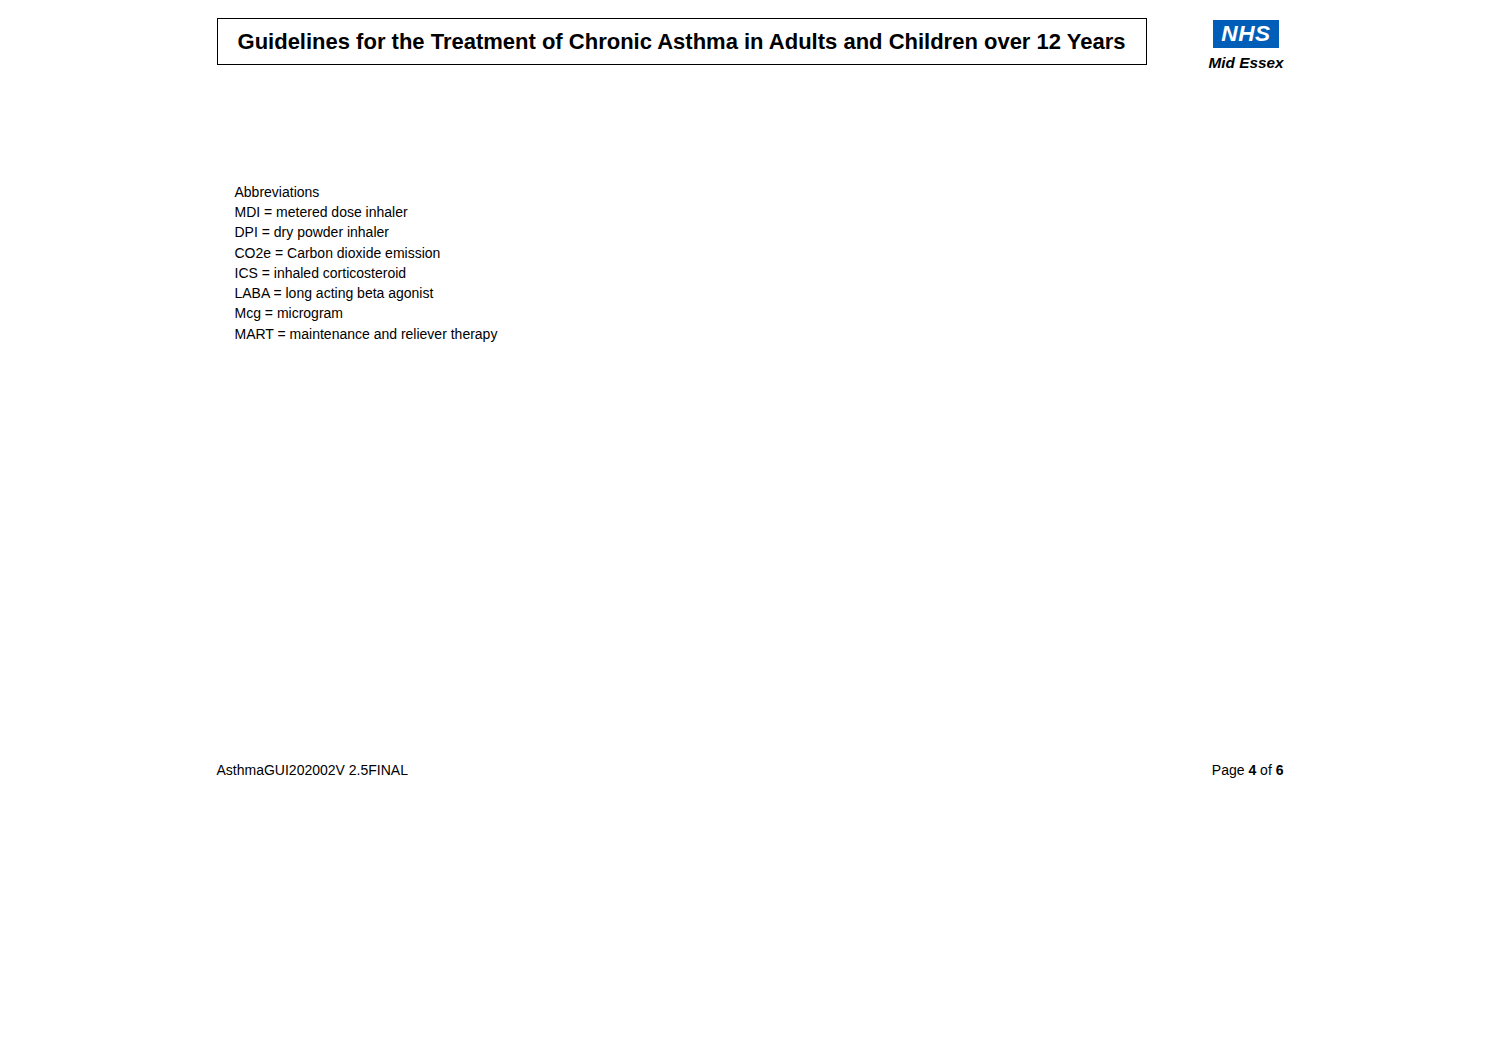Guidelines for the Treatment of Chronic Asthma in Adults and Children over 12 Years
NHS
Mid Essex
Abbreviations
MDI = metered dose inhaler
DPI = dry powder inhaler
CO2e = Carbon dioxide emission
ICS = inhaled corticosteroid
LABA = long acting beta agonist
Mcg = microgram
MART = maintenance and reliever therapy
AsthmaGUI202002V 2.5FINAL
Page 4 of 6